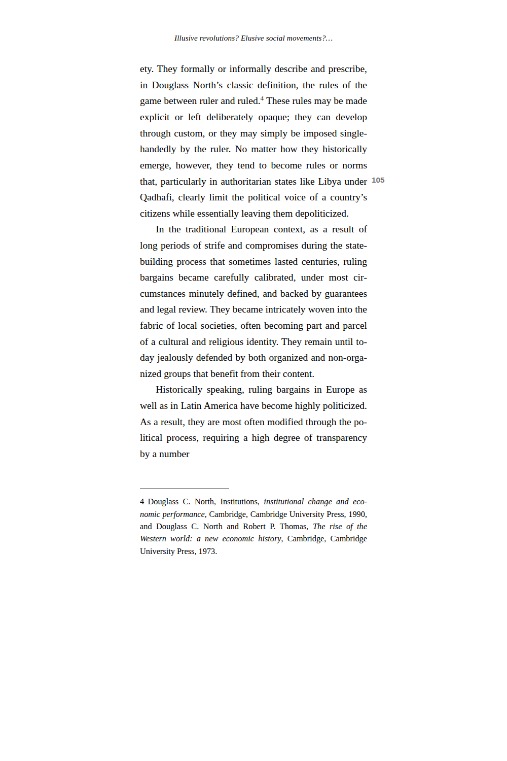Illusive revolutions? Elusive social movements?…
105
ety. They formally or informally describe and prescribe, in Douglass North’s classic definition, the rules of the game between ruler and ruled.4 These rules may be made explicit or left deliberately opaque; they can develop through custom, or they may simply be imposed single-handedly by the ruler. No matter how they historically emerge, however, they tend to become rules or norms that, particularly in authoritarian states like Libya under Qadhafi, clearly limit the political voice of a country’s citizens while essentially leaving them depoliticized.
In the traditional European context, as a result of long periods of strife and compromises during the state-building process that sometimes lasted centuries, ruling bargains became carefully calibrated, under most circumstances minutely defined, and backed by guarantees and legal review. They became intricately woven into the fabric of local societies, often becoming part and parcel of a cultural and religious identity. They remain until today jealously defended by both organized and non-organized groups that benefit from their content.
Historically speaking, ruling bargains in Europe as well as in Latin America have become highly politicized. As a result, they are most often modified through the political process, requiring a high degree of transparency by a number
4 Douglass C. North, Institutions, institutional change and economic performance, Cambridge, Cambridge University Press, 1990, and Douglass C. North and Robert P. Thomas, The rise of the Western world: a new economic history, Cambridge, Cambridge University Press, 1973.